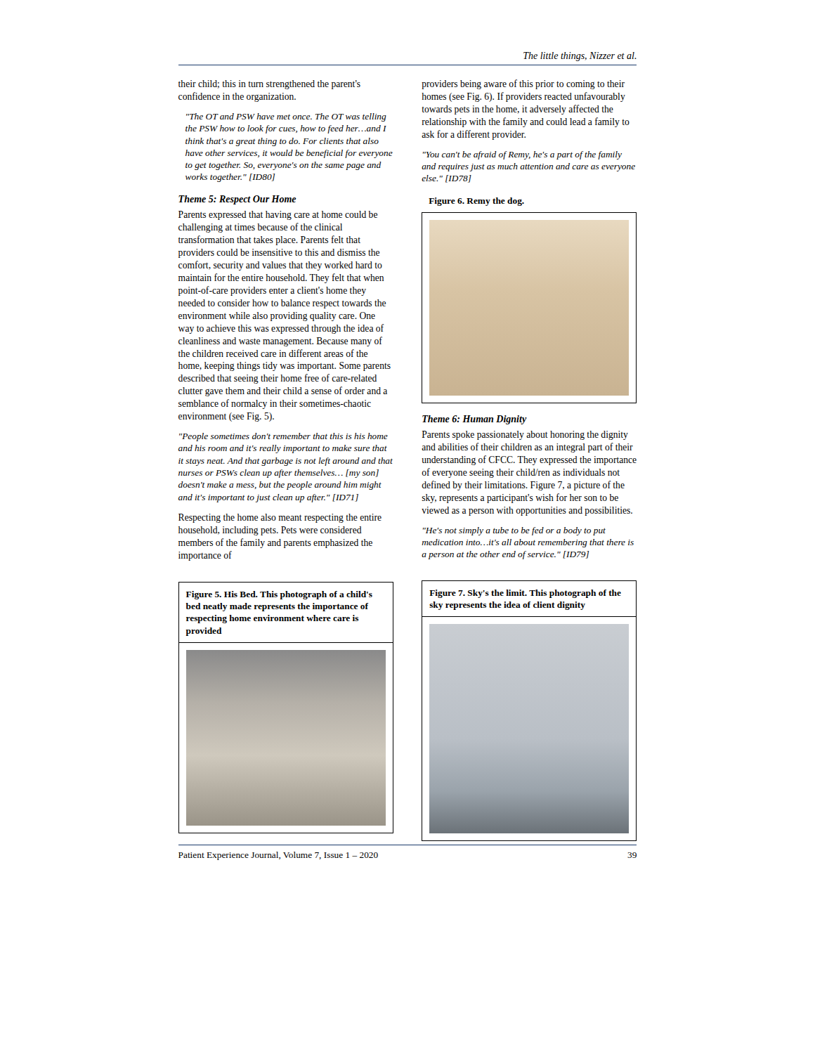The little things, Nizzer et al.
their child; this in turn strengthened the parent's confidence in the organization.
"The OT and PSW have met once. The OT was telling the PSW how to look for cues, how to feed her…and I think that's a great thing to do. For clients that also have other services, it would be beneficial for everyone to get together. So, everyone's on the same page and works together." [ID80]
Theme 5: Respect Our Home
Parents expressed that having care at home could be challenging at times because of the clinical transformation that takes place. Parents felt that providers could be insensitive to this and dismiss the comfort, security and values that they worked hard to maintain for the entire household. They felt that when point-of-care providers enter a client's home they needed to consider how to balance respect towards the environment while also providing quality care. One way to achieve this was expressed through the idea of cleanliness and waste management. Because many of the children received care in different areas of the home, keeping things tidy was important. Some parents described that seeing their home free of care-related clutter gave them and their child a sense of order and a semblance of normalcy in their sometimes-chaotic environment (see Fig. 5).
"People sometimes don't remember that this is his home and his room and it's really important to make sure that it stays neat. And that garbage is not left around and that nurses or PSWs clean up after themselves… [my son] doesn't make a mess, but the people around him might and it's important to just clean up after." [ID71]
Respecting the home also meant respecting the entire household, including pets. Pets were considered members of the family and parents emphasized the importance of
Figure 5. His Bed. This photograph of a child's bed neatly made represents the importance of respecting home environment where care is provided
providers being aware of this prior to coming to their homes (see Fig. 6). If providers reacted unfavourably towards pets in the home, it adversely affected the relationship with the family and could lead a family to ask for a different provider.
"You can't be afraid of Remy, he's a part of the family and requires just as much attention and care as everyone else." [ID78]
Figure 6. Remy the dog.
Theme 6: Human Dignity
Parents spoke passionately about honoring the dignity and abilities of their children as an integral part of their understanding of CFCC. They expressed the importance of everyone seeing their child/ren as individuals not defined by their limitations. Figure 7, a picture of the sky, represents a participant's wish for her son to be viewed as a person with opportunities and possibilities.
"He's not simply a tube to be fed or a body to put medication into…it's all about remembering that there is a person at the other end of service." [ID79]
Figure 7. Sky's the limit. This photograph of the sky represents the idea of client dignity
Patient Experience Journal, Volume 7, Issue 1 – 2020 39